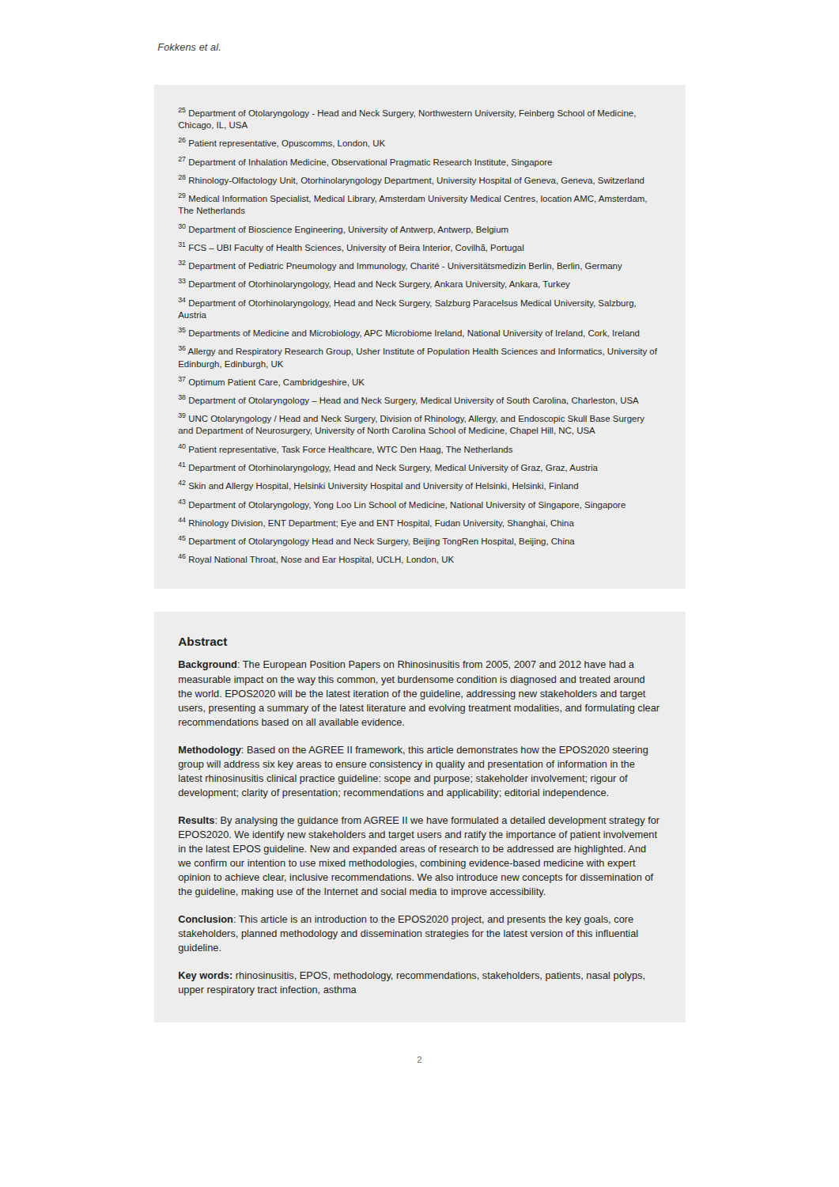Fokkens et al.
25 Department of Otolaryngology - Head and Neck Surgery, Northwestern University, Feinberg School of Medicine, Chicago, IL, USA
26 Patient representative, Opuscomms, London, UK
27 Department of Inhalation Medicine, Observational Pragmatic Research Institute, Singapore
28 Rhinology-Olfactology Unit, Otorhinolaryngology Department, University Hospital of Geneva, Geneva, Switzerland
29 Medical Information Specialist, Medical Library, Amsterdam University Medical Centres, location AMC, Amsterdam, The Netherlands
30 Department of Bioscience Engineering, University of Antwerp, Antwerp, Belgium
31 FCS – UBI Faculty of Health Sciences, University of Beira Interior, Covilhã, Portugal
32 Department of Pediatric Pneumology and Immunology, Charité - Universitätsmedizin Berlin, Berlin, Germany
33 Department of Otorhinolaryngology, Head and Neck Surgery, Ankara University, Ankara, Turkey
34 Department of Otorhinolaryngology, Head and Neck Surgery, Salzburg Paracelsus Medical University, Salzburg, Austria
35 Departments of Medicine and Microbiology, APC Microbiome Ireland, National University of Ireland, Cork, Ireland
36 Allergy and Respiratory Research Group, Usher Institute of Population Health Sciences and Informatics, University of Edinburgh, Edinburgh, UK
37 Optimum Patient Care, Cambridgeshire, UK
38 Department of Otolaryngology – Head and Neck Surgery, Medical University of South Carolina, Charleston, USA
39 UNC Otolaryngology / Head and Neck Surgery, Division of Rhinology, Allergy, and Endoscopic Skull Base Surgery and Department of Neurosurgery, University of North Carolina School of Medicine, Chapel Hill, NC, USA
40 Patient representative, Task Force Healthcare, WTC Den Haag, The Netherlands
41 Department of Otorhinolaryngology, Head and Neck Surgery, Medical University of Graz, Graz, Austria
42 Skin and Allergy Hospital, Helsinki University Hospital and University of Helsinki, Helsinki, Finland
43 Department of Otolaryngology, Yong Loo Lin School of Medicine, National University of Singapore, Singapore
44 Rhinology Division, ENT Department; Eye and ENT Hospital, Fudan University, Shanghai, China
45 Department of Otolaryngology Head and Neck Surgery, Beijing TongRen Hospital, Beijing, China
46 Royal National Throat, Nose and Ear Hospital, UCLH, London, UK
Abstract
Background: The European Position Papers on Rhinosinusitis from 2005, 2007 and 2012 have had a measurable impact on the way this common, yet burdensome condition is diagnosed and treated around the world. EPOS2020 will be the latest iteration of the guideline, addressing new stakeholders and target users, presenting a summary of the latest literature and evolving treatment modalities, and formulating clear recommendations based on all available evidence.
Methodology: Based on the AGREE II framework, this article demonstrates how the EPOS2020 steering group will address six key areas to ensure consistency in quality and presentation of information in the latest rhinosinusitis clinical practice guideline: scope and purpose; stakeholder involvement; rigour of development; clarity of presentation; recommendations and applicability; editorial independence.
Results: By analysing the guidance from AGREE II we have formulated a detailed development strategy for EPOS2020. We identify new stakeholders and target users and ratify the importance of patient involvement in the latest EPOS guideline. New and expanded areas of research to be addressed are highlighted. And we confirm our intention to use mixed methodologies, combining evidence-based medicine with expert opinion to achieve clear, inclusive recommendations. We also introduce new concepts for dissemination of the guideline, making use of the Internet and social media to improve accessibility.
Conclusion: This article is an introduction to the EPOS2020 project, and presents the key goals, core stakeholders, planned methodology and dissemination strategies for the latest version of this influential guideline.
Key words: rhinosinusitis, EPOS, methodology, recommendations, stakeholders, patients, nasal polyps, upper respiratory tract infection, asthma
2